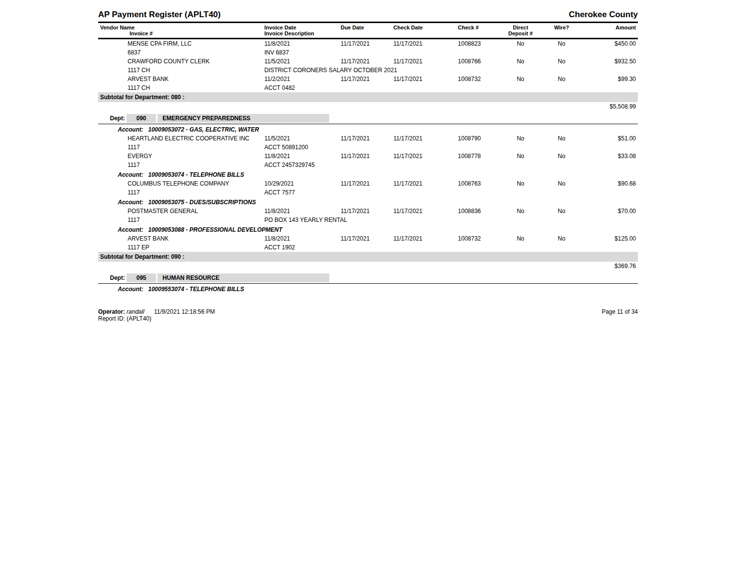AP Payment Register (APLT40)
Cherokee County
| Vendor Name Invoice # | Invoice Date Invoice Description | Due Date | Check Date | Check # | Direct Deposit # | Wire? | Amount |
| --- | --- | --- | --- | --- | --- | --- | --- |
| MENSE CPA FIRM, LLC | 11/8/2021 | 11/17/2021 | 11/17/2021 | 1008823 | No | No | $450.00 |
| 6837 | INV 6837 |
| CRAWFORD COUNTY CLERK | 11/5/2021 | 11/17/2021 | 11/17/2021 | 1008766 | No | No | $932.50 |
| 1117 CH | DISTRICT CORONERS SALARY OCTOBER 2021 |
| ARVEST BANK | 11/2/2021 | 11/17/2021 | 11/17/2021 | 1008732 | No | No | $99.30 |
| 1117 CH | ACCT 0482 |
| Subtotal for Department: 080 : |
| $5,508.99 |
| Dept: 090 EMERGENCY PREPAREDNESS |
| Account: 10009053072 - GAS, ELECTRIC, WATER |
| HEARTLAND ELECTRIC COOPERATIVE INC | 11/5/2021 | 11/17/2021 | 11/17/2021 | 1008790 | No | No | $51.00 |
| 1117 | ACCT 50891200 |
| EVERGY | 11/8/2021 | 11/17/2021 | 11/17/2021 | 1008778 | No | No | $33.08 |
| 1117 | ACCT 2457329745 |
| Account: 10009053074 - TELEPHONE BILLS |
| COLUMBUS TELEPHONE COMPANY | 10/29/2021 | 11/17/2021 | 11/17/2021 | 1008763 | No | No | $90.68 |
| 1117 | ACCT 7577 |
| Account: 10009053075 - DUES/SUBSCRIPTIONS |
| POSTMASTER GENERAL | 11/8/2021 | 11/17/2021 | 11/17/2021 | 1008836 | No | No | $70.00 |
| 1117 | PO BOX 143 YEARLY RENTAL |
| Account: 10009053088 - PROFESSIONAL DEVELOPMENT |
| ARVEST BANK | 11/8/2021 | 11/17/2021 | 11/17/2021 | 1008732 | No | No | $125.00 |
| 1117 EP | ACCT 1902 |
| Subtotal for Department: 090 : |
| $369.76 |
| Dept: 095 HUMAN RESOURCE |
| Account: 10009553074 - TELEPHONE BILLS |
Operator: randall 11/9/2021 12:18:56 PM
Report ID: (APLT40)
Page 11 of 34